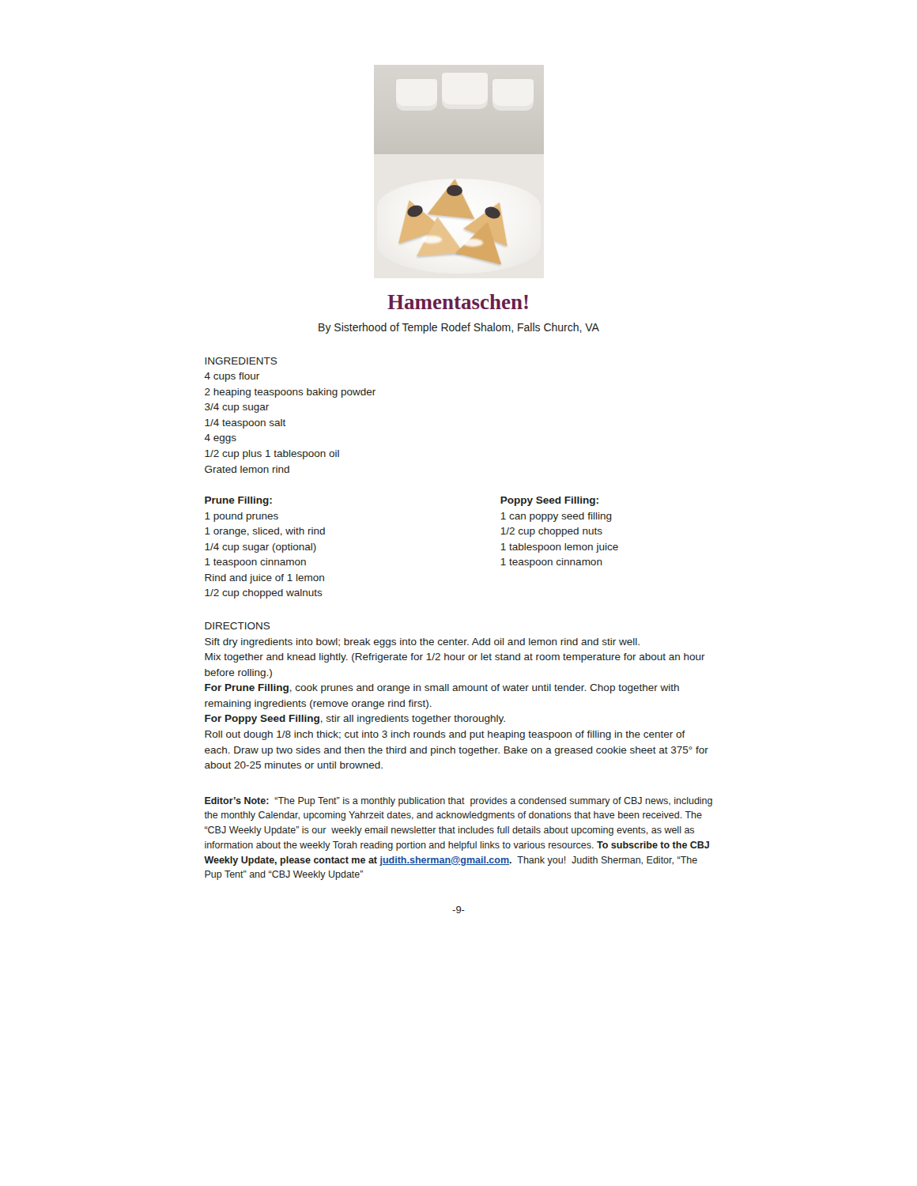Hamentaschen!
By Sisterhood of Temple Rodef Shalom, Falls Church, VA
INGREDIENTS
4 cups flour
2 heaping teaspoons baking powder
3/4 cup sugar
1/4 teaspoon salt
4 eggs
1/2 cup plus 1 tablespoon oil
Grated lemon rind
| Prune Filling: 1 pound prunes 1 orange, sliced, with rind 1/4 cup sugar (optional) 1 teaspoon cinnamon Rind and juice of 1 lemon 1/2 cup chopped walnuts | Poppy Seed Filling: 1 can poppy seed filling 1/2 cup chopped nuts 1 tablespoon lemon juice 1 teaspoon cinnamon |
DIRECTIONS
Sift dry ingredients into bowl; break eggs into the center. Add oil and lemon rind and stir well.
Mix together and knead lightly. (Refrigerate for 1/2 hour or let stand at room temperature for about an hour before rolling.)
For Prune Filling, cook prunes and orange in small amount of water until tender. Chop together with remaining ingredients (remove orange rind first).
For Poppy Seed Filling, stir all ingredients together thoroughly.
Roll out dough 1/8 inch thick; cut into 3 inch rounds and put heaping teaspoon of filling in the center of each. Draw up two sides and then the third and pinch together. Bake on a greased cookie sheet at 375° for about 20-25 minutes or until browned.
Editor’s Note: “The Pup Tent” is a monthly publication that provides a condensed summary of CBJ news, including the monthly Calendar, upcoming Yahrzeit dates, and acknowledgments of donations that have been received. The “CBJ Weekly Update” is our weekly email newsletter that includes full details about upcoming events, as well as information about the weekly Torah reading portion and helpful links to various resources. To subscribe to the CBJ Weekly Update, please contact me at judith.sherman@gmail.com. Thank you! Judith Sherman, Editor, “The Pup Tent” and “CBJ Weekly Update”
-9-